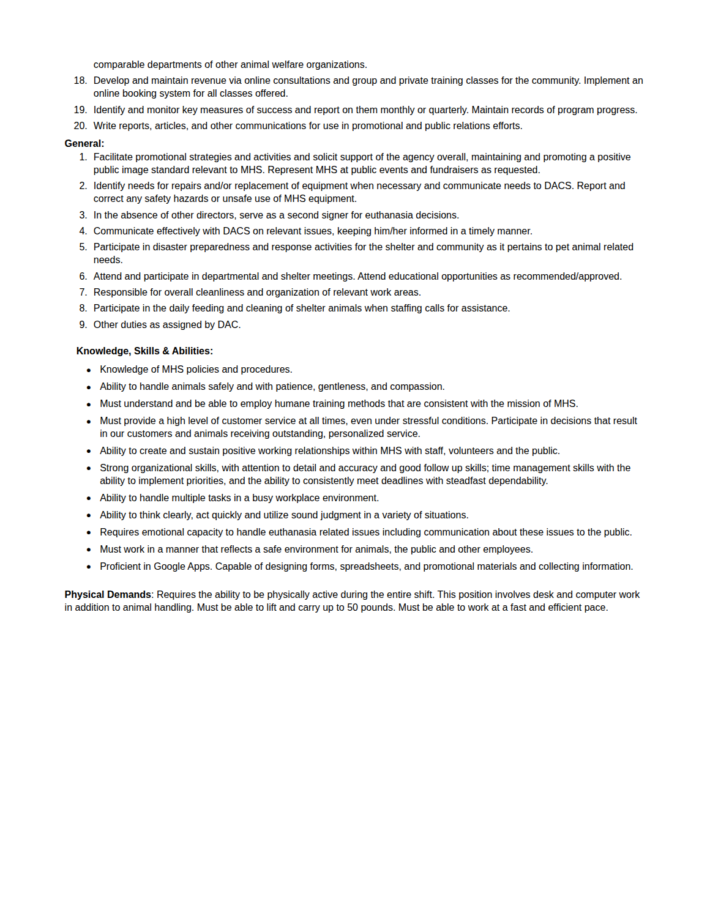comparable departments of other animal welfare organizations.
Develop and maintain revenue via online consultations and group and private training classes for the community. Implement an online booking system for all classes offered.
Identify and monitor key measures of success and report on them monthly or quarterly. Maintain records of program progress.
Write reports, articles, and other communications for use in promotional and public relations efforts.
General:
Facilitate promotional strategies and activities and solicit support of the agency overall, maintaining and promoting a positive public image standard relevant to MHS. Represent MHS at public events and fundraisers as requested.
Identify needs for repairs and/or replacement of equipment when necessary and communicate needs to DACS. Report and correct any safety hazards or unsafe use of MHS equipment.
In the absence of other directors, serve as a second signer for euthanasia decisions.
Communicate effectively with DACS on relevant issues, keeping him/her informed in a timely manner.
Participate in disaster preparedness and response activities for the shelter and community as it pertains to pet animal related needs.
Attend and participate in departmental and shelter meetings. Attend educational opportunities as recommended/approved.
Responsible for overall cleanliness and organization of relevant work areas.
Participate in the daily feeding and cleaning of shelter animals when staffing calls for assistance.
Other duties as assigned by DAC.
Knowledge, Skills & Abilities:
Knowledge of MHS policies and procedures.
Ability to handle animals safely and with patience, gentleness, and compassion.
Must understand and be able to employ humane training methods that are consistent with the mission of MHS.
Must provide a high level of customer service at all times, even under stressful conditions. Participate in decisions that result in our customers and animals receiving outstanding, personalized service.
Ability to create and sustain positive working relationships within MHS with staff, volunteers and the public.
Strong organizational skills, with attention to detail and accuracy and good follow up skills; time management skills with the ability to implement priorities, and the ability to consistently meet deadlines with steadfast dependability.
Ability to handle multiple tasks in a busy workplace environment.
Ability to think clearly, act quickly and utilize sound judgment in a variety of situations.
Requires emotional capacity to handle euthanasia related issues including communication about these issues to the public.
Must work in a manner that reflects a safe environment for animals, the public and other employees.
Proficient in Google Apps. Capable of designing forms, spreadsheets, and promotional materials and collecting information.
Physical Demands: Requires the ability to be physically active during the entire shift. This position involves desk and computer work in addition to animal handling. Must be able to lift and carry up to 50 pounds. Must be able to work at a fast and efficient pace.